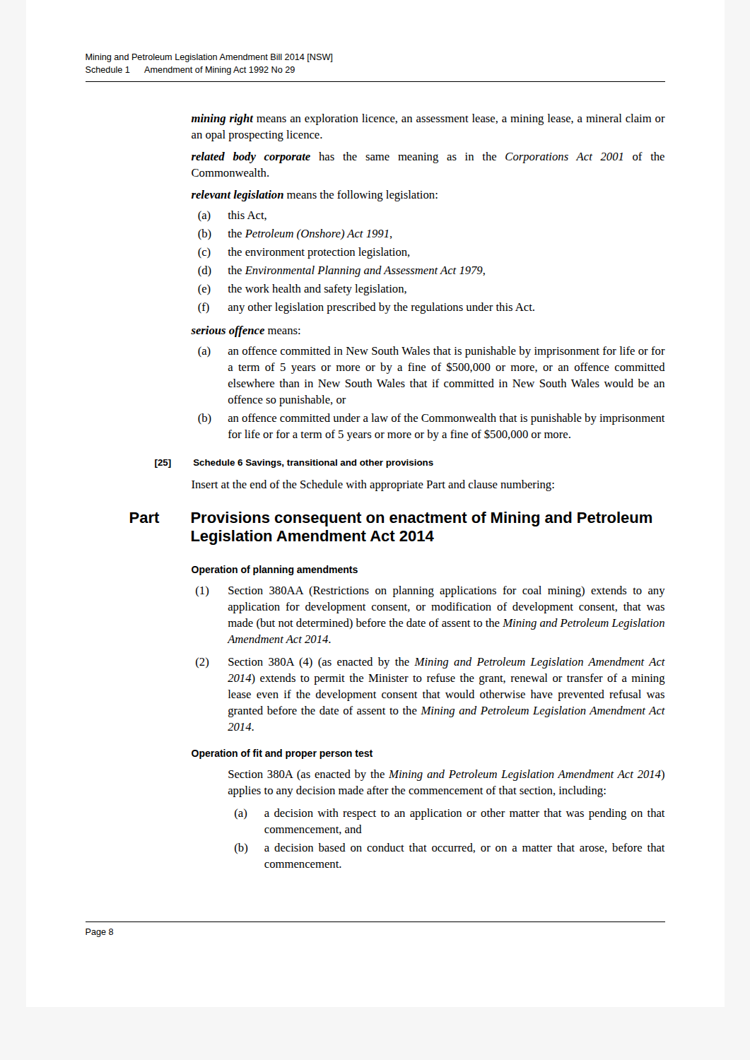Mining and Petroleum Legislation Amendment Bill 2014 [NSW] Schedule 1 Amendment of Mining Act 1992 No 29
mining right means an exploration licence, an assessment lease, a mining lease, a mineral claim or an opal prospecting licence.
related body corporate has the same meaning as in the Corporations Act 2001 of the Commonwealth.
relevant legislation means the following legislation:
(a) this Act,
(b) the Petroleum (Onshore) Act 1991,
(c) the environment protection legislation,
(d) the Environmental Planning and Assessment Act 1979,
(e) the work health and safety legislation,
(f) any other legislation prescribed by the regulations under this Act.
serious offence means:
(a) an offence committed in New South Wales that is punishable by imprisonment for life or for a term of 5 years or more or by a fine of $500,000 or more, or an offence committed elsewhere than in New South Wales that if committed in New South Wales would be an offence so punishable, or
(b) an offence committed under a law of the Commonwealth that is punishable by imprisonment for life or for a term of 5 years or more or by a fine of $500,000 or more.
[25] Schedule 6 Savings, transitional and other provisions
Insert at the end of the Schedule with appropriate Part and clause numbering:
Part Provisions consequent on enactment of Mining and Petroleum Legislation Amendment Act 2014
Operation of planning amendments
(1) Section 380AA (Restrictions on planning applications for coal mining) extends to any application for development consent, or modification of development consent, that was made (but not determined) before the date of assent to the Mining and Petroleum Legislation Amendment Act 2014.
(2) Section 380A (4) (as enacted by the Mining and Petroleum Legislation Amendment Act 2014) extends to permit the Minister to refuse the grant, renewal or transfer of a mining lease even if the development consent that would otherwise have prevented refusal was granted before the date of assent to the Mining and Petroleum Legislation Amendment Act 2014.
Operation of fit and proper person test
Section 380A (as enacted by the Mining and Petroleum Legislation Amendment Act 2014) applies to any decision made after the commencement of that section, including:
(a) a decision with respect to an application or other matter that was pending on that commencement, and
(b) a decision based on conduct that occurred, or on a matter that arose, before that commencement.
Page 8